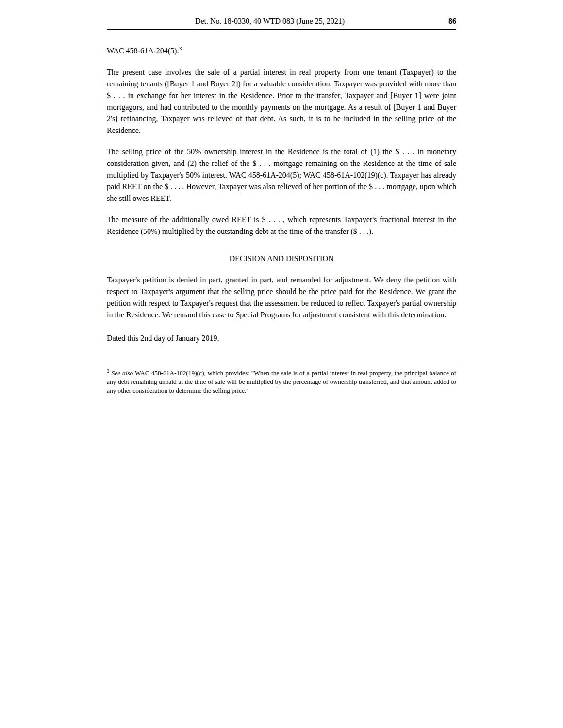Det. No. 18-0330, 40 WTD 083 (June 25, 2021) 86
WAC 458-61A-204(5).3
The present case involves the sale of a partial interest in real property from one tenant (Taxpayer) to the remaining tenants ([Buyer 1 and Buyer 2]) for a valuable consideration. Taxpayer was provided with more than $ . . . in exchange for her interest in the Residence. Prior to the transfer, Taxpayer and [Buyer 1] were joint mortgagors, and had contributed to the monthly payments on the mortgage. As a result of [Buyer 1 and Buyer 2's] refinancing, Taxpayer was relieved of that debt. As such, it is to be included in the selling price of the Residence.
The selling price of the 50% ownership interest in the Residence is the total of (1) the $ . . . in monetary consideration given, and (2) the relief of the $ . . . mortgage remaining on the Residence at the time of sale multiplied by Taxpayer's 50% interest. WAC 458-61A-204(5); WAC 458-61A-102(19)(c). Taxpayer has already paid REET on the $ . . . . However, Taxpayer was also relieved of her portion of the $ . . . mortgage, upon which she still owes REET.
The measure of the additionally owed REET is $ . . . , which represents Taxpayer's fractional interest in the Residence (50%) multiplied by the outstanding debt at the time of the transfer ($ . . .).
DECISION AND DISPOSITION
Taxpayer's petition is denied in part, granted in part, and remanded for adjustment. We deny the petition with respect to Taxpayer's argument that the selling price should be the price paid for the Residence. We grant the petition with respect to Taxpayer's request that the assessment be reduced to reflect Taxpayer's partial ownership in the Residence. We remand this case to Special Programs for adjustment consistent with this determination.
Dated this 2nd day of January 2019.
3 See also WAC 458-61A-102(19)(c), which provides: "When the sale is of a partial interest in real property, the principal balance of any debt remaining unpaid at the time of sale will be multiplied by the percentage of ownership transferred, and that amount added to any other consideration to determine the selling price."